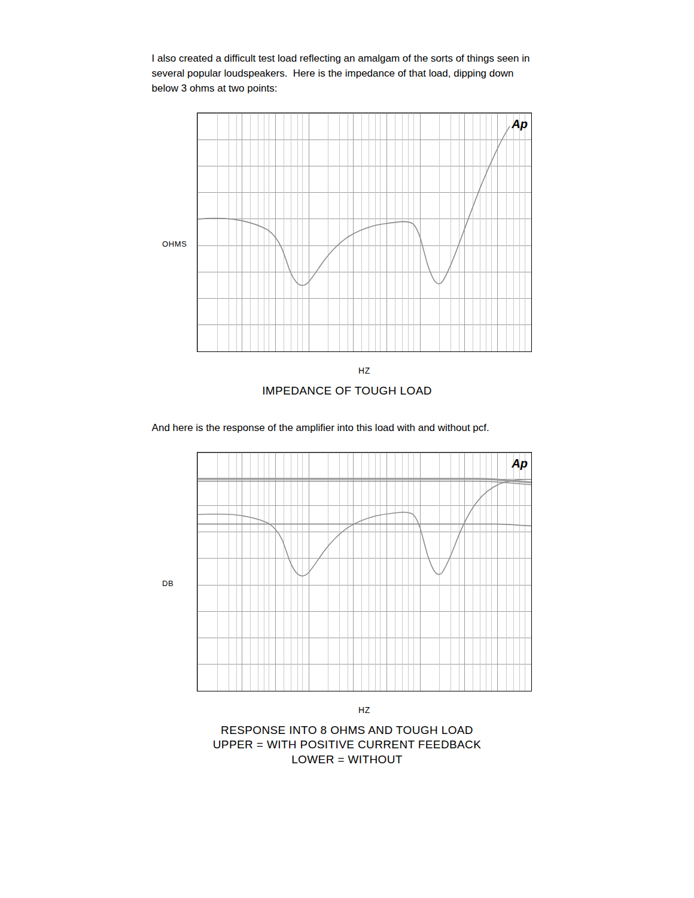I also created a difficult test load reflecting an amalgam of the sorts of things seen in several popular loudspeakers. Here is the impedance of that load, dipping down below 3 ohms at two points:
OHMS
Ap
10 9 8 7 6 5 4 3 2 1
20 50 100 200 500 1k 2k 5k 10k 20k
HZ
IMPEDANCE OF TOUGH LOAD
And here is the response of the amplifier into this load with and without pcf.
DB
Ap
15 14 13 12 11 10 9 8 7 6
20 50 100 200 500 1K 2K 5K 10K 20K
HZ
RESPONSE INTO 8 OHMS AND TOUGH LOAD
UPPER = WITH POSITIVE CURRENT FEEDBACK
LOWER = WITHOUT